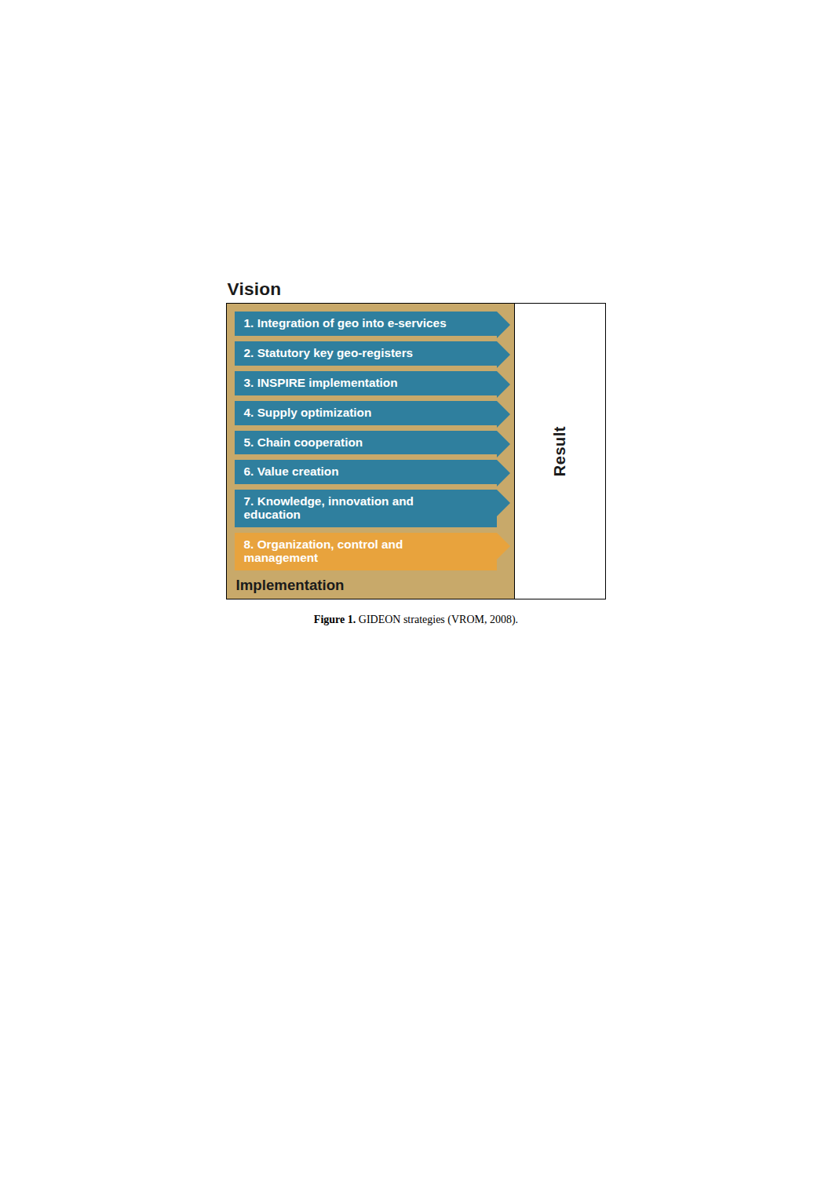Vision
1. Integration of geo into e-services
2. Statutory key geo-registers
3. INSPIRE implementation
4. Supply optimization
5. Chain cooperation
6. Value creation
7. Knowledge, innovation and education
8. Organization, control and management
Implementation
Result
Figure 1. GIDEON strategies (VROM, 2008).